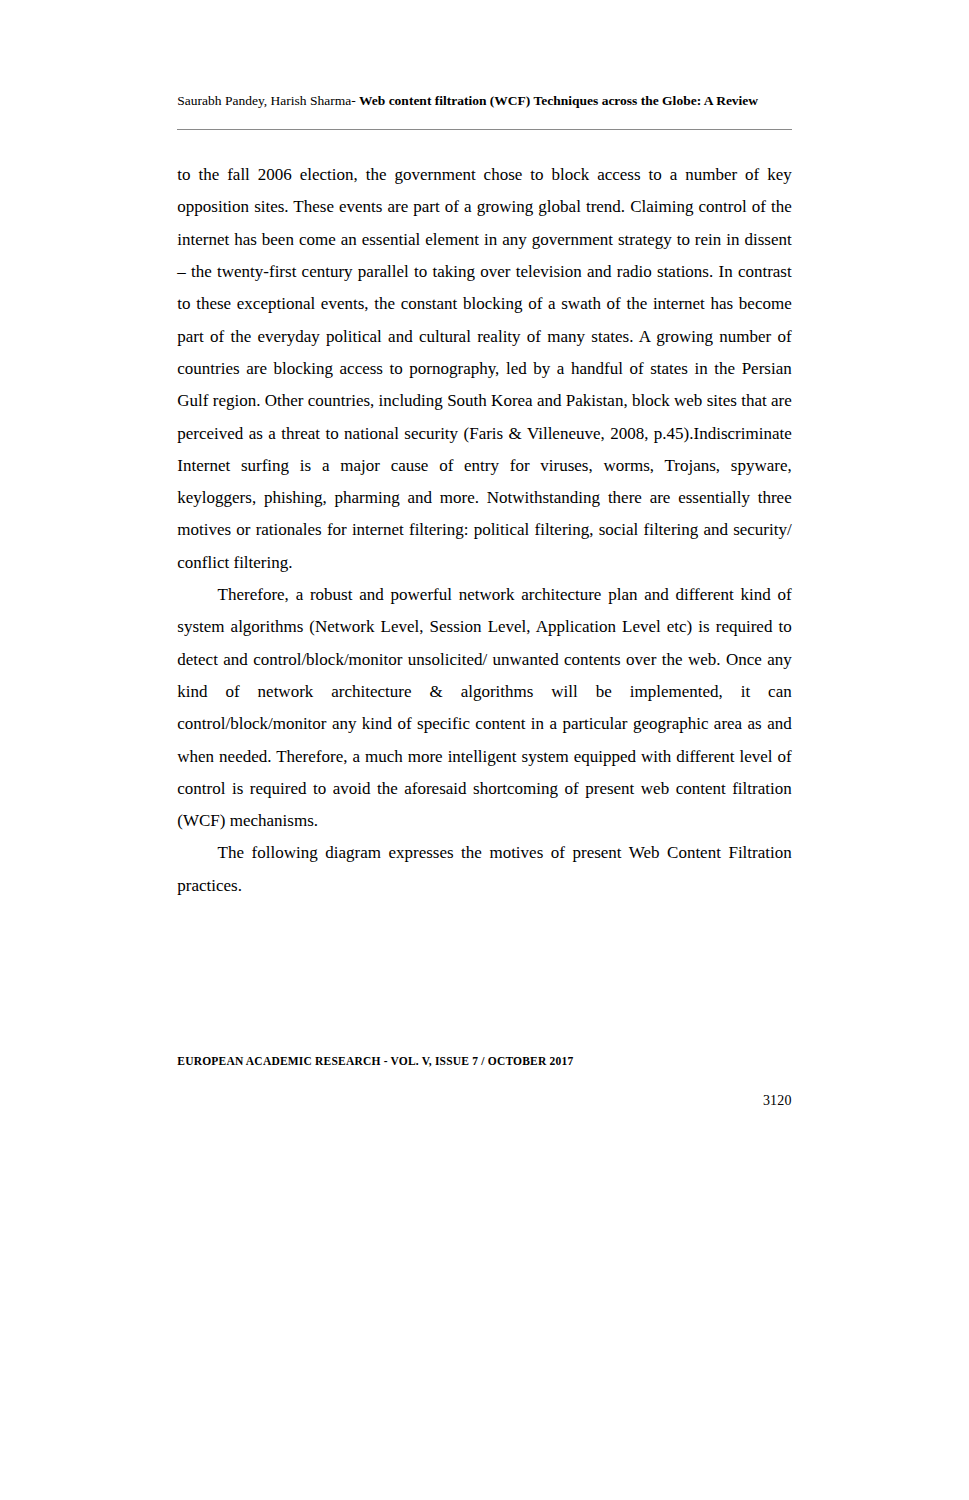Saurabh Pandey, Harish Sharma- Web content filtration (WCF) Techniques across the Globe: A Review
to the fall 2006 election, the government chose to block access to a number of key opposition sites. These events are part of a growing global trend. Claiming control of the internet has been come an essential element in any government strategy to rein in dissent – the twenty-first century parallel to taking over television and radio stations. In contrast to these exceptional events, the constant blocking of a swath of the internet has become part of the everyday political and cultural reality of many states. A growing number of countries are blocking access to pornography, led by a handful of states in the Persian Gulf region. Other countries, including South Korea and Pakistan, block web sites that are perceived as a threat to national security (Faris & Villeneuve, 2008, p.45).Indiscriminate Internet surfing is a major cause of entry for viruses, worms, Trojans, spyware, keyloggers, phishing, pharming and more. Notwithstanding there are essentially three motives or rationales for internet filtering: political filtering, social filtering and security/ conflict filtering.
Therefore, a robust and powerful network architecture plan and different kind of system algorithms (Network Level, Session Level, Application Level etc) is required to detect and control/block/monitor unsolicited/ unwanted contents over the web. Once any kind of network architecture & algorithms will be implemented, it can control/block/monitor any kind of specific content in a particular geographic area as and when needed. Therefore, a much more intelligent system equipped with different level of control is required to avoid the aforesaid shortcoming of present web content filtration (WCF) mechanisms.
The following diagram expresses the motives of present Web Content Filtration practices.
European Academic Research - Vol. V, Issue 7 / October 2017
3120